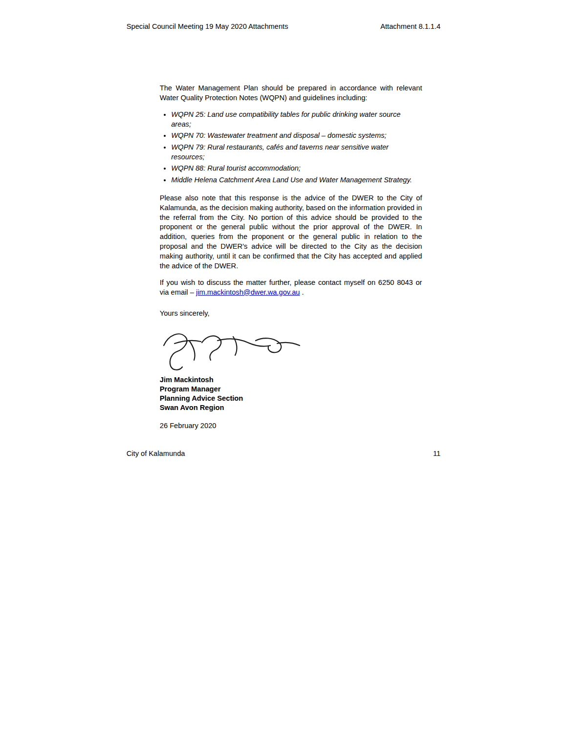Special Council Meeting 19 May 2020 Attachments
Attachment 8.1.1.4
The Water Management Plan should be prepared in accordance with relevant Water Quality Protection Notes (WQPN) and guidelines including:
WQPN 25: Land use compatibility tables for public drinking water source areas;
WQPN 70: Wastewater treatment and disposal – domestic systems;
WQPN 79: Rural restaurants, cafés and taverns near sensitive water resources;
WQPN 88: Rural tourist accommodation;
Middle Helena Catchment Area Land Use and Water Management Strategy.
Please also note that this response is the advice of the DWER to the City of Kalamunda, as the decision making authority, based on the information provided in the referral from the City. No portion of this advice should be provided to the proponent or the general public without the prior approval of the DWER. In addition, queries from the proponent or the general public in relation to the proposal and the DWER’s advice will be directed to the City as the decision making authority, until it can be confirmed that the City has accepted and applied the advice of the DWER.
If you wish to discuss the matter further, please contact myself on 6250 8043 or via email – jim.mackintosh@dwer.wa.gov.au .
Yours sincerely,
Jim Mackintosh
Program Manager
Planning Advice Section
Swan Avon Region
26 February 2020
City of Kalamunda
11